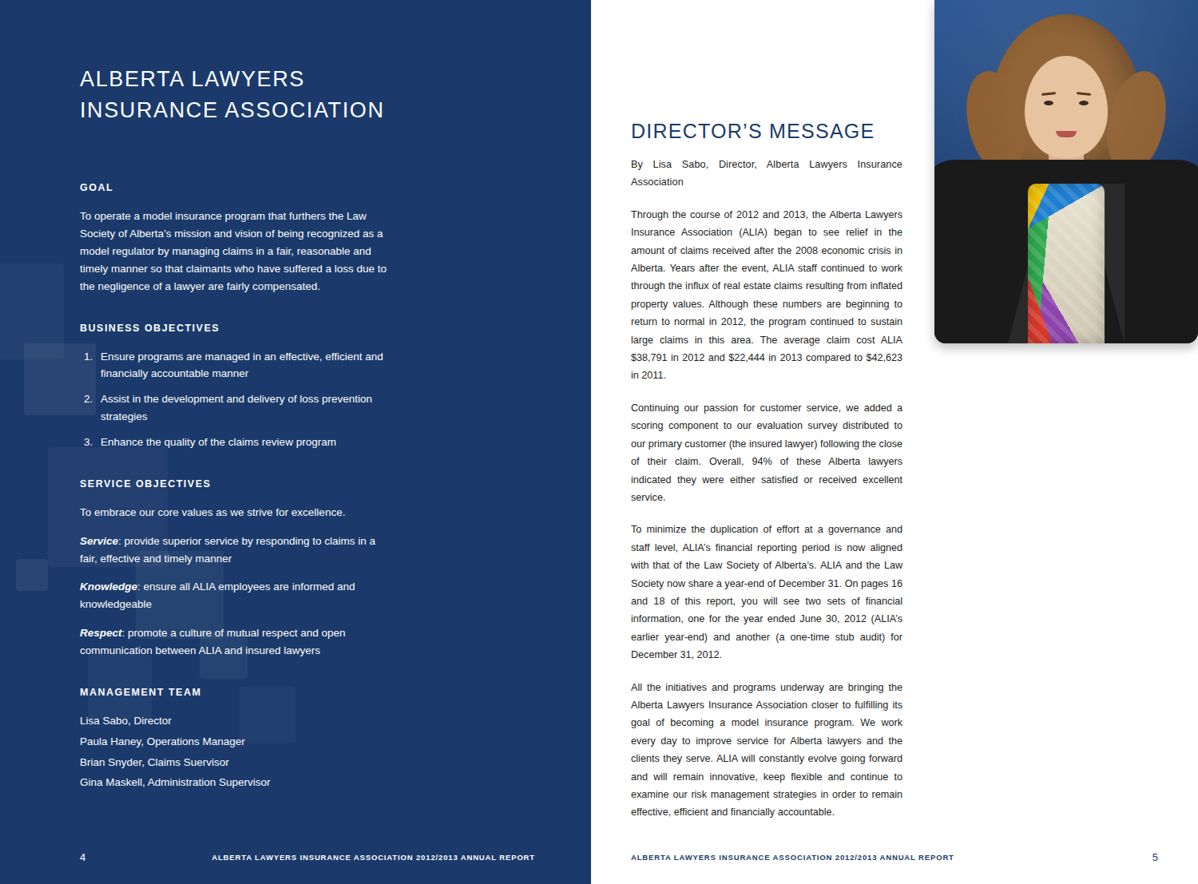ALBERTA LAWYERS
INSURANCE ASSOCIATION
GOAL
To operate a model insurance program that furthers the Law Society of Alberta’s mission and vision of being recognized as a model regulator by managing claims in a fair, reasonable and timely manner so that claimants who have suffered a loss due to the negligence of a lawyer are fairly compensated.
BUSINESS OBJECTIVES
Ensure programs are managed in an effective, efficient and financially accountable manner
Assist in the development and delivery of loss prevention strategies
Enhance the quality of the claims review program
SERVICE OBJECTIVES
To embrace our core values as we strive for excellence.
Service: provide superior service by responding to claims in a fair, effective and timely manner
Knowledge: ensure all ALIA employees are informed and knowledgeable
Respect: promote a culture of mutual respect and open communication between ALIA and insured lawyers
MANAGEMENT TEAM
Lisa Sabo, Director
Paula Haney, Operations Manager
Brian Snyder, Claims Suervisor
Gina Maskell, Administration Supervisor
4 Alberta Lawyers Insurance Association 2012/2013 Annual Report
DIRECTOR’S MESSAGE
By Lisa Sabo, Director, Alberta Lawyers Insurance Association
Through the course of 2012 and 2013, the Alberta Lawyers Insurance Association (ALIA) began to see relief in the amount of claims received after the 2008 economic crisis in Alberta. Years after the event, ALIA staff continued to work through the influx of real estate claims resulting from inflated property values. Although these numbers are beginning to return to normal in 2012, the program continued to sustain large claims in this area. The average claim cost ALIA $38,791 in 2012 and $22,444 in 2013 compared to $42,623 in 2011.
Continuing our passion for customer service, we added a scoring component to our evaluation survey distributed to our primary customer (the insured lawyer) following the close of their claim. Overall, 94% of these Alberta lawyers indicated they were either satisfied or received excellent service.
To minimize the duplication of effort at a governance and staff level, ALIA’s financial reporting period is now aligned with that of the Law Society of Alberta’s. ALIA and the Law Society now share a year-end of December 31. On pages 16 and 18 of this report, you will see two sets of financial information, one for the year ended June 30, 2012 (ALIA’s earlier year-end) and another (a one-time stub audit) for December 31, 2012.
All the initiatives and programs underway are bringing the Alberta Lawyers Insurance Association closer to fulfilling its goal of becoming a model insurance program. We work every day to improve service for Alberta lawyers and the clients they serve. ALIA will constantly evolve going forward and will remain innovative, keep flexible and continue to examine our risk management strategies in order to remain effective, efficient and financially accountable.
Alberta Lawyers Insurance Association 2012/2013 Annual Report 5